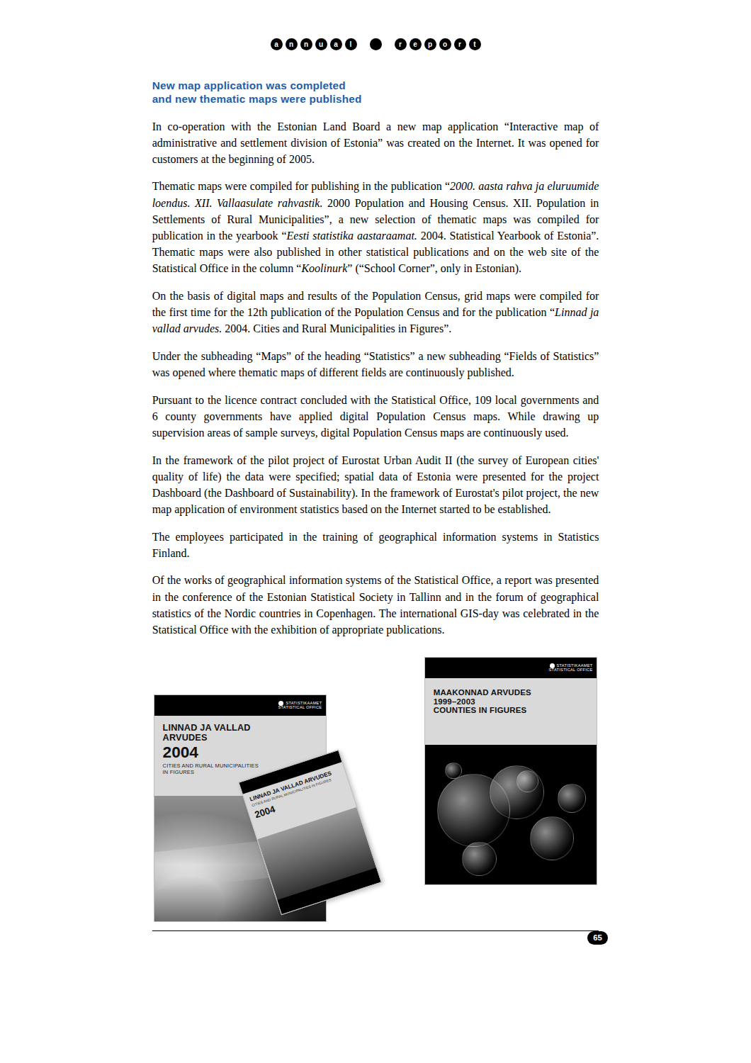annual report
New map application was completed
and new thematic maps were published
In co-operation with the Estonian Land Board a new map application “Interactive map of administrative and settlement division of Estonia” was created on the Internet. It was opened for customers at the beginning of 2005.
Thematic maps were compiled for publishing in the publication “2000. aasta rahva ja eluruumide loendus. XII. Vallaasulate rahvastik. 2000 Population and Housing Census. XII. Population in Settlements of Rural Municipalities”, a new selection of thematic maps was compiled for publication in the yearbook “Eesti statistika aastaraamat. 2004. Statistical Yearbook of Estonia”. Thematic maps were also published in other statistical publications and on the web site of the Statistical Office in the column “Koolinurk” (“School Corner”, only in Estonian).
On the basis of digital maps and results of the Population Census, grid maps were compiled for the first time for the 12th publication of the Population Census and for the publication “Linnad ja vallad arvudes. 2004. Cities and Rural Municipalities in Figures”.
Under the subheading “Maps” of the heading “Statistics” a new subheading “Fields of Statistics” was opened where thematic maps of different fields are continuously published.
Pursuant to the licence contract concluded with the Statistical Office, 109 local governments and 6 county governments have applied digital Population Census maps. While drawing up supervision areas of sample surveys, digital Population Census maps are continuously used.
In the framework of the pilot project of Eurostat Urban Audit II (the survey of European cities' quality of life) the data were specified; spatial data of Estonia were presented for the project Dashboard (the Dashboard of Sustainability). In the framework of Eurostat's pilot project, the new map application of environment statistics based on the Internet started to be established.
The employees participated in the training of geographical information systems in Statistics Finland.
Of the works of geographical information systems of the Statistical Office, a report was presented in the conference of the Estonian Statistical Society in Tallinn and in the forum of geographical statistics of the Nordic countries in Copenhagen. The international GIS-day was celebrated in the Statistical Office with the exhibition of appropriate publications.
STATISTIKAAMET
STATISTICAL OFFICE
LINNAD JA VALLAD
ARVUDES
2004
CITIES AND RURAL MUNICIPALITIES
IN FIGURES
STATISTIKAAMET
STATISTICAL OFFICE
MAAKONNAD ARVUDES
1999–2003
COUNTIES IN FIGURES
LINNAD JA VALLAD ARVUDES
CITIES AND RURAL MUNICIPALITIES IN FIGURES
2004
STATISTIKAAMET
65